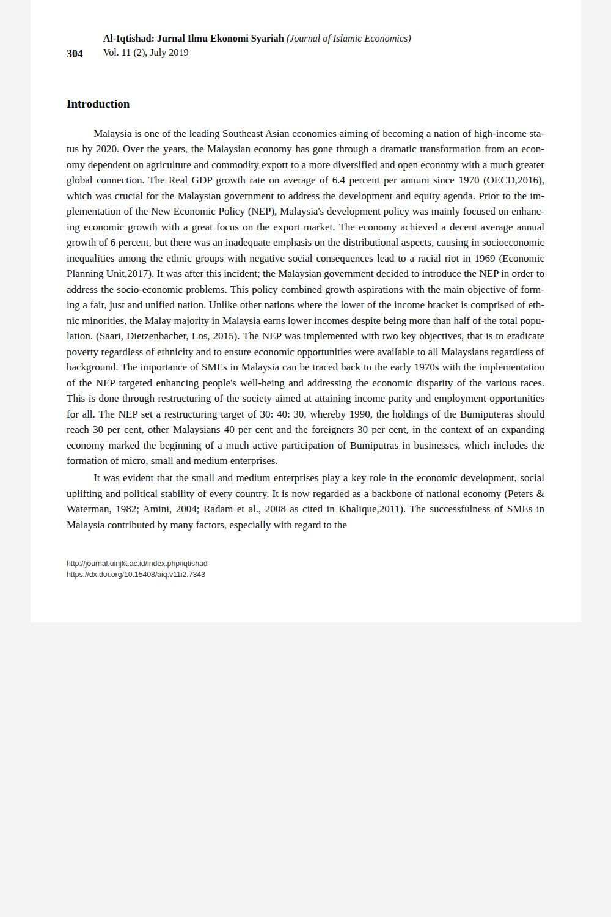304
Al-Iqtishad: Jurnal Ilmu Ekonomi Syariah (Journal of Islamic Economics)
Vol. 11 (2), July 2019
Introduction
Malaysia is one of the leading Southeast Asian economies aiming of becoming a nation of high-income status by 2020. Over the years, the Malaysian economy has gone through a dramatic transformation from an economy dependent on agriculture and commodity export to a more diversified and open economy with a much greater global connection. The Real GDP growth rate on average of 6.4 percent per annum since 1970 (OECD,2016), which was crucial for the Malaysian government to address the development and equity agenda. Prior to the implementation of the New Economic Policy (NEP), Malaysia's development policy was mainly focused on enhancing economic growth with a great focus on the export market. The economy achieved a decent average annual growth of 6 percent, but there was an inadequate emphasis on the distributional aspects, causing in socioeconomic inequalities among the ethnic groups with negative social consequences lead to a racial riot in 1969 (Economic Planning Unit,2017). It was after this incident; the Malaysian government decided to introduce the NEP in order to address the socio-economic problems. This policy combined growth aspirations with the main objective of forming a fair, just and unified nation. Unlike other nations where the lower of the income bracket is comprised of ethnic minorities, the Malay majority in Malaysia earns lower incomes despite being more than half of the total population. (Saari, Dietzenbacher, Los, 2015). The NEP was implemented with two key objectives, that is to eradicate poverty regardless of ethnicity and to ensure economic opportunities were available to all Malaysians regardless of background. The importance of SMEs in Malaysia can be traced back to the early 1970s with the implementation of the NEP targeted enhancing people's well-being and addressing the economic disparity of the various races. This is done through restructuring of the society aimed at attaining income parity and employment opportunities for all. The NEP set a restructuring target of 30: 40: 30, whereby 1990, the holdings of the Bumiputeras should reach 30 per cent, other Malaysians 40 per cent and the foreigners 30 per cent, in the context of an expanding economy marked the beginning of a much active participation of Bumiputras in businesses, which includes the formation of micro, small and medium enterprises.
It was evident that the small and medium enterprises play a key role in the economic development, social uplifting and political stability of every country. It is now regarded as a backbone of national economy (Peters & Waterman, 1982; Amini, 2004; Radam et al., 2008 as cited in Khalique,2011). The successfulness of SMEs in Malaysia contributed by many factors, especially with regard to the
http://journal.uinjkt.ac.id/index.php/iqtishad
https://dx.doi.org/10.15408/aiq.v11i2.7343